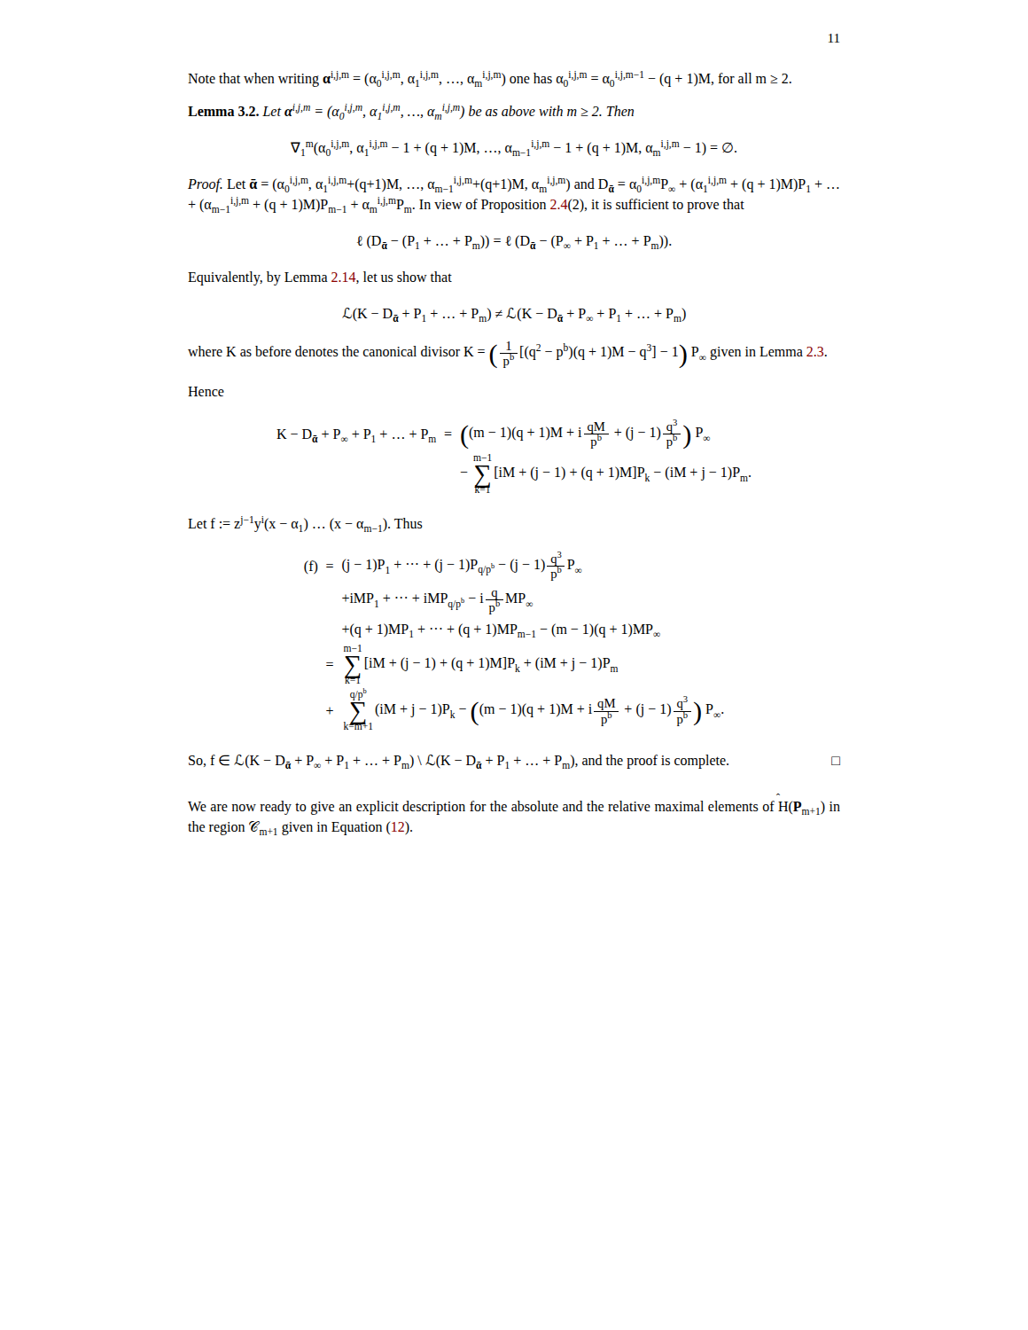11
Note that when writing αi,j,m = (α0i,j,m, α1i,j,m, …, αmi,j,m) one has α0i,j,m = α0i,j,m−1 − (q + 1)M, for all m ≥ 2.
Lemma 3.2. Let αi,j,m = (α0i,j,m, α1i,j,m, …, αmi,j,m) be as above with m ≥ 2. Then
∇1m(α0i,j,m, α1i,j,m − 1 + (q + 1)M, …, αm−1i,j,m − 1 + (q + 1)M, αmi,j,m − 1) = ∅.
Proof. Let ᾱ = (α0i,j,m, α1i,j,m+(q+1)M, …, αm−1i,j,m+(q+1)M, αmi,j,m) and Dᾱ = α0i,j,mP∞ + (α1i,j,m + (q + 1)M)P1 + … + (αm−1i,j,m + (q + 1)M)Pm−1 + αmi,j,mPm. In view of Proposition 2.4(2), it is sufficient to prove that
ℓ (Dᾱ − (P1 + … + Pm)) = ℓ (Dᾱ − (P∞ + P1 + … + Pm)).
Equivalently, by Lemma 2.14, let us show that
ℒ(K − Dᾱ + P1 + … + Pm) ≠ ℒ(K − Dᾱ + P∞ + P1 + … + Pm)
where K as before denotes the canonical divisor K = (1 pb[(q2 − pb)(q + 1)M − q3] − 1) P∞ given in Lemma 2.3.
Hence
| K − D ᾱ + P ∞ + P 1 + … + P m | = | ( (m − 1)(q + 1)M + i qM p b + (j − 1) q 3 p b ) P ∞ |
| | | − m−1 ∑ k=1 [iM + (j − 1) + (q + 1)M]P k − (iM + j − 1)P m . |
Let f := zj−1yi(x − α1) … (x − αm−1). Thus
| (f) | = | (j − 1)P 1 + ··· + (j − 1)P q/p b − (j − 1) q 3 p b P ∞ |
| | | +iMP 1 + ··· + iMP q/p b − i q p b MP ∞ |
| | | +(q + 1)MP 1 + ··· + (q + 1)MP m−1 − (m − 1)(q + 1)MP ∞ |
| | = | m−1 ∑ k=1 [iM + (j − 1) + (q + 1)M]P k + (iM + j − 1)P m |
| | + | q/p b ∑ k=m+1 (iM + j − 1)P k − ( (m − 1)(q + 1)M + i qM p b + (j − 1) q 3 p b ) P ∞ . |
So, f ∈ ℒ(K − Dᾱ + P∞ + P1 + … + Pm) \ ℒ(K − Dᾱ + P1 + … + Pm), and the proof is complete. □
We are now ready to give an explicit description for the absolute and the relative maximal elements of ̂H(Pm+1) in the region 𝒞m+1 given in Equation (12).